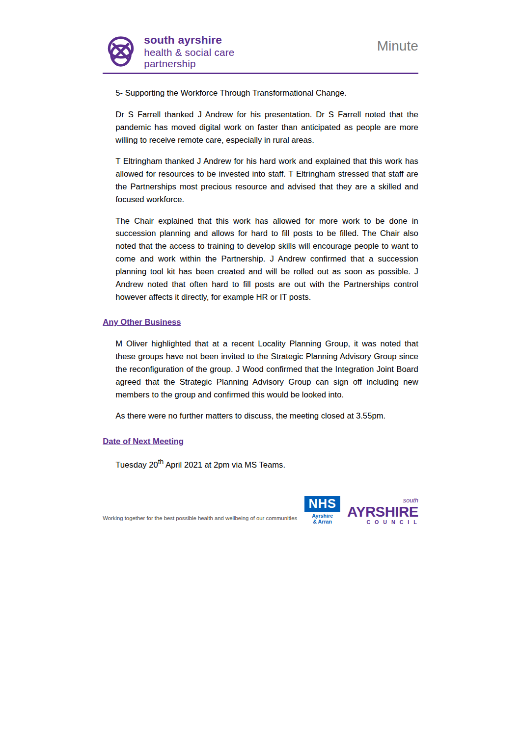south ayrshire
health & social care
partnership
Minute
5- Supporting the Workforce Through Transformational Change.
Dr S Farrell thanked J Andrew for his presentation. Dr S Farrell noted that the pandemic has moved digital work on faster than anticipated as people are more willing to receive remote care, especially in rural areas.
T Eltringham thanked J Andrew for his hard work and explained that this work has allowed for resources to be invested into staff. T Eltringham stressed that staff are the Partnerships most precious resource and advised that they are a skilled and focused workforce.
The Chair explained that this work has allowed for more work to be done in succession planning and allows for hard to fill posts to be filled. The Chair also noted that the access to training to develop skills will encourage people to want to come and work within the Partnership. J Andrew confirmed that a succession planning tool kit has been created and will be rolled out as soon as possible. J Andrew noted that often hard to fill posts are out with the Partnerships control however affects it directly, for example HR or IT posts.
Any Other Business
M Oliver highlighted that at a recent Locality Planning Group, it was noted that these groups have not been invited to the Strategic Planning Advisory Group since the reconfiguration of the group. J Wood confirmed that the Integration Joint Board agreed that the Strategic Planning Advisory Group can sign off including new members to the group and confirmed this would be looked into.
As there were no further matters to discuss, the meeting closed at 3.55pm.
Date of Next Meeting
Tuesday 20th April 2021 at 2pm via MS Teams.
Working together for the best possible health and wellbeing of our communities
NHS
Ayrshire
& Arran
south
AYRSHIRE
C O U N C I L